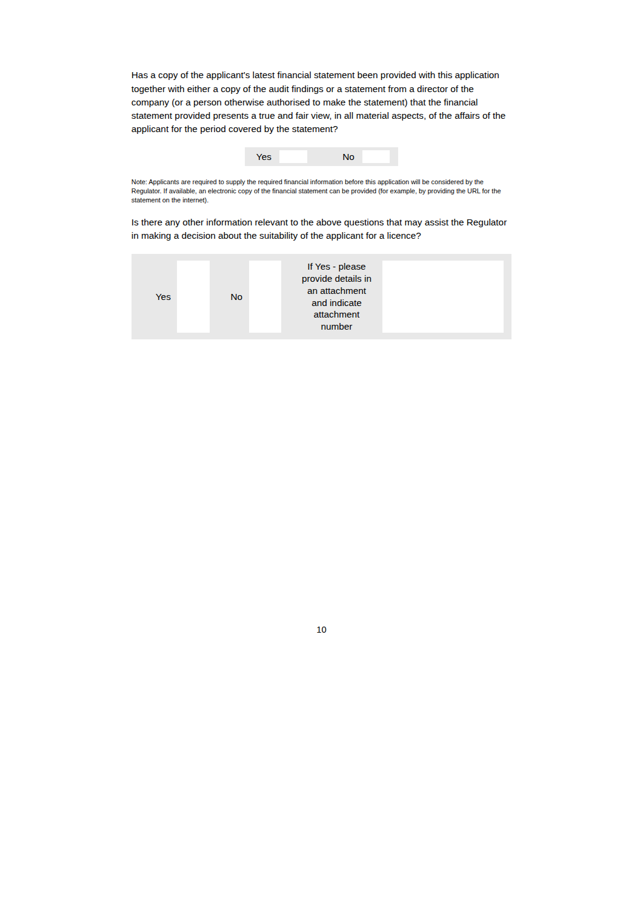Has a copy of the applicant's latest financial statement been provided with this application together with either a copy of the audit findings or a statement from a director of the company (or a person otherwise authorised to make the statement) that the financial statement provided presents a true and fair view, in all material aspects, of the affairs of the applicant for the period covered by the statement?
Yes No
Note: Applicants are required to supply the required financial information before this application will be considered by the Regulator. If available, an electronic copy of the financial statement can be provided (for example, by providing the URL for the statement on the internet).
Is there any other information relevant to the above questions that may assist the Regulator in making a decision about the suitability of the applicant for a licence?
Yes No If Yes - please provide details in an attachment and indicate attachment number
10